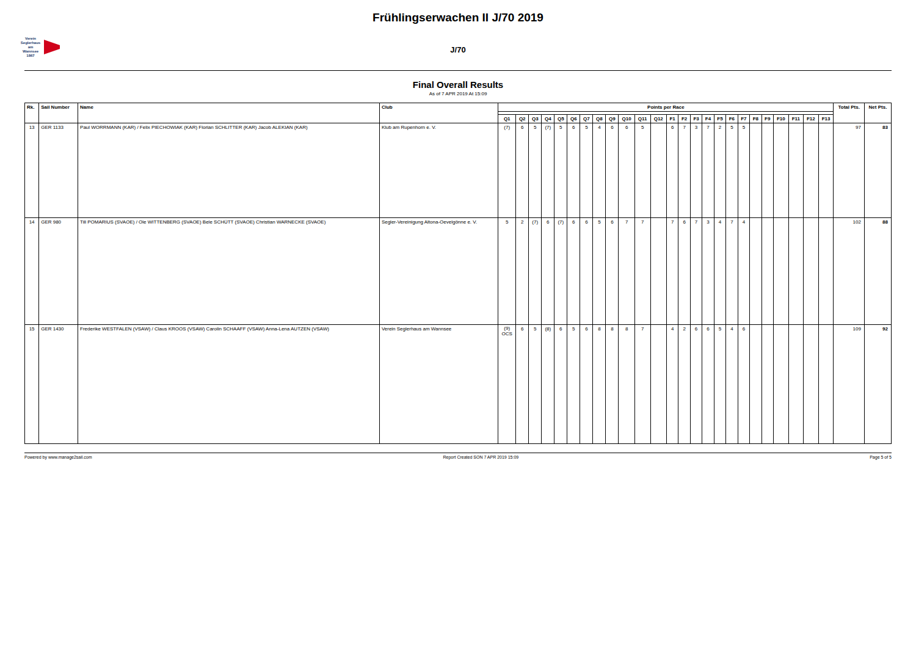Verein
Seglerhaus
am
Wannsee
1867
Frühlingserwachen II J/70 2019
J/70
Final Overall Results
As of 7 APR 2019 At 15:09
| Rk. | Sail Number | Name | Club | Points per Race | Total Pts. | Net Pts. |
| --- | --- | --- | --- | --- | --- | --- |
| Q1 | Q2 | Q3 | Q4 | Q5 | Q6 | Q7 | Q8 | Q9 | Q10 | Q11 | Q12 | F1 | F2 | F3 | F4 | F5 | F6 | F7 | F8 | F9 | F10 | F11 | F12 | F13 |
| 13 | GER 1133 | Paul WORRMANN (KAR) / Felix PIECHOWIAK (KAR) Florian SCHLITTER (KAR) Jacob ALEKIAN (KAR) | Klub am Rupenhorn e. V. | (7) | 6 | 5 | (7) | 5 | 6 | 5 | 4 | 6 | 6 | 5 | | 6 | 7 | 3 | 7 | 2 | 5 | 5 | | | | | | | 97 | 83 |
| 14 | GER 980 | Till POMARIUS (SVAOE) / Ole WITTENBERG (SVAOE) Bele SCHÜTT (SVAOE) Christian WARNECKE (SVAOE) | Segler-Vereinigung Altona-Oevelgönne e. V. | 5 | 2 | (7) | 6 | (7) | 6 | 6 | 5 | 6 | 7 | 7 | | 7 | 6 | 7 | 3 | 4 | 7 | 4 | | | | | | | 102 | 88 |
| 15 | GER 1430 | Frederike WESTFALEN (VSAW) / Claus KROOS (VSAW) Carolin SCHAAFF (VSAW) Anna-Lena AUTZEN (VSAW) | Verein Seglerhaus am Wannsee | (9) OCS | 6 | 5 | (8) | 6 | 5 | 6 | 8 | 8 | 8 | 7 | | 4 | 2 | 6 | 6 | 5 | 4 | 6 | | | | | | | 109 | 92 |
Powered by www.manage2sail.com Report Created SON 7 APR 2019 15:09 Page 5 of 5